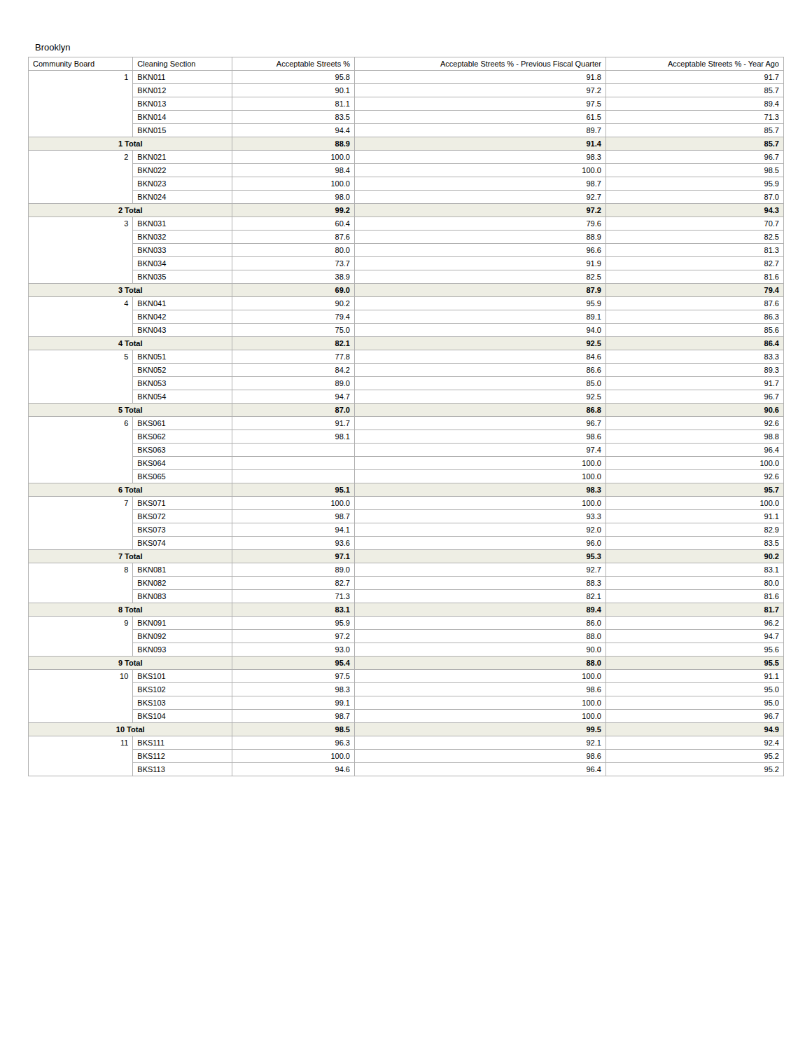Brooklyn
| Community Board | Cleaning Section | Acceptable Streets % | Acceptable Streets % - Previous Fiscal Quarter | Acceptable Streets % - Year Ago |
| --- | --- | --- | --- | --- |
| 1 | BKN011 | 95.8 | 91.8 | 91.7 |
| BKN012 | 90.1 | 97.2 | 85.7 |
| BKN013 | 81.1 | 97.5 | 89.4 |
| BKN014 | 83.5 | 61.5 | 71.3 |
| BKN015 | 94.4 | 89.7 | 85.7 |
| 1 Total | 88.9 | 91.4 | 85.7 |
| 2 | BKN021 | 100.0 | 98.3 | 96.7 |
| BKN022 | 98.4 | 100.0 | 98.5 |
| BKN023 | 100.0 | 98.7 | 95.9 |
| BKN024 | 98.0 | 92.7 | 87.0 |
| 2 Total | 99.2 | 97.2 | 94.3 |
| 3 | BKN031 | 60.4 | 79.6 | 70.7 |
| BKN032 | 87.6 | 88.9 | 82.5 |
| BKN033 | 80.0 | 96.6 | 81.3 |
| BKN034 | 73.7 | 91.9 | 82.7 |
| BKN035 | 38.9 | 82.5 | 81.6 |
| 3 Total | 69.0 | 87.9 | 79.4 |
| 4 | BKN041 | 90.2 | 95.9 | 87.6 |
| BKN042 | 79.4 | 89.1 | 86.3 |
| BKN043 | 75.0 | 94.0 | 85.6 |
| 4 Total | 82.1 | 92.5 | 86.4 |
| 5 | BKN051 | 77.8 | 84.6 | 83.3 |
| BKN052 | 84.2 | 86.6 | 89.3 |
| BKN053 | 89.0 | 85.0 | 91.7 |
| BKN054 | 94.7 | 92.5 | 96.7 |
| 5 Total | 87.0 | 86.8 | 90.6 |
| 6 | BKS061 | 91.7 | 96.7 | 92.6 |
| BKS062 | 98.1 | 98.6 | 98.8 |
| BKS063 | | 97.4 | 96.4 |
| BKS064 | | 100.0 | 100.0 |
| BKS065 | | 100.0 | 92.6 |
| 6 Total | 95.1 | 98.3 | 95.7 |
| 7 | BKS071 | 100.0 | 100.0 | 100.0 |
| BKS072 | 98.7 | 93.3 | 91.1 |
| BKS073 | 94.1 | 92.0 | 82.9 |
| BKS074 | 93.6 | 96.0 | 83.5 |
| 7 Total | 97.1 | 95.3 | 90.2 |
| 8 | BKN081 | 89.0 | 92.7 | 83.1 |
| BKN082 | 82.7 | 88.3 | 80.0 |
| BKN083 | 71.3 | 82.1 | 81.6 |
| 8 Total | 83.1 | 89.4 | 81.7 |
| 9 | BKN091 | 95.9 | 86.0 | 96.2 |
| BKN092 | 97.2 | 88.0 | 94.7 |
| BKN093 | 93.0 | 90.0 | 95.6 |
| 9 Total | 95.4 | 88.0 | 95.5 |
| 10 | BKS101 | 97.5 | 100.0 | 91.1 |
| BKS102 | 98.3 | 98.6 | 95.0 |
| BKS103 | 99.1 | 100.0 | 95.0 |
| BKS104 | 98.7 | 100.0 | 96.7 |
| 10 Total | 98.5 | 99.5 | 94.9 |
| 11 | BKS111 | 96.3 | 92.1 | 92.4 |
| BKS112 | 100.0 | 98.6 | 95.2 |
| BKS113 | 94.6 | 96.4 | 95.2 |